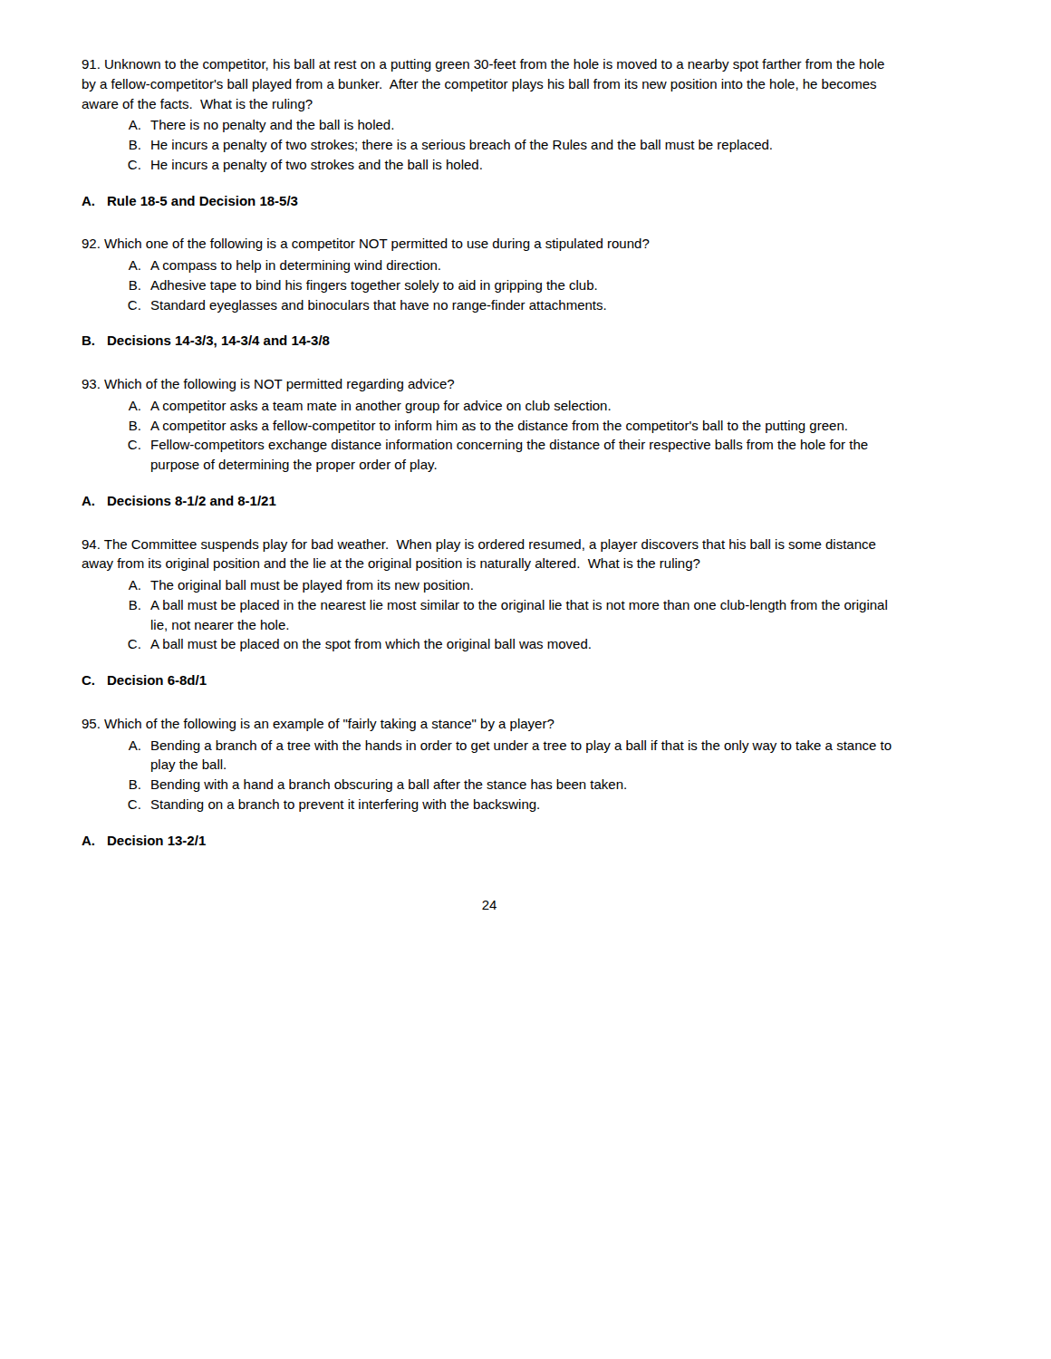91. Unknown to the competitor, his ball at rest on a putting green 30-feet from the hole is moved to a nearby spot farther from the hole by a fellow-competitor's ball played from a bunker. After the competitor plays his ball from its new position into the hole, he becomes aware of the facts. What is the ruling?
There is no penalty and the ball is holed.
He incurs a penalty of two strokes; there is a serious breach of the Rules and the ball must be replaced.
He incurs a penalty of two strokes and the ball is holed.
A. Rule 18-5 and Decision 18-5/3
92. Which one of the following is a competitor NOT permitted to use during a stipulated round?
A compass to help in determining wind direction.
Adhesive tape to bind his fingers together solely to aid in gripping the club.
Standard eyeglasses and binoculars that have no range-finder attachments.
B. Decisions 14-3/3, 14-3/4 and 14-3/8
93. Which of the following is NOT permitted regarding advice?
A competitor asks a team mate in another group for advice on club selection.
A competitor asks a fellow-competitor to inform him as to the distance from the competitor's ball to the putting green.
Fellow-competitors exchange distance information concerning the distance of their respective balls from the hole for the purpose of determining the proper order of play.
A. Decisions 8-1/2 and 8-1/21
94. The Committee suspends play for bad weather. When play is ordered resumed, a player discovers that his ball is some distance away from its original position and the lie at the original position is naturally altered. What is the ruling?
The original ball must be played from its new position.
A ball must be placed in the nearest lie most similar to the original lie that is not more than one club-length from the original lie, not nearer the hole.
A ball must be placed on the spot from which the original ball was moved.
C. Decision 6-8d/1
95. Which of the following is an example of "fairly taking a stance" by a player?
Bending a branch of a tree with the hands in order to get under a tree to play a ball if that is the only way to take a stance to play the ball.
Bending with a hand a branch obscuring a ball after the stance has been taken.
Standing on a branch to prevent it interfering with the backswing.
A. Decision 13-2/1
24